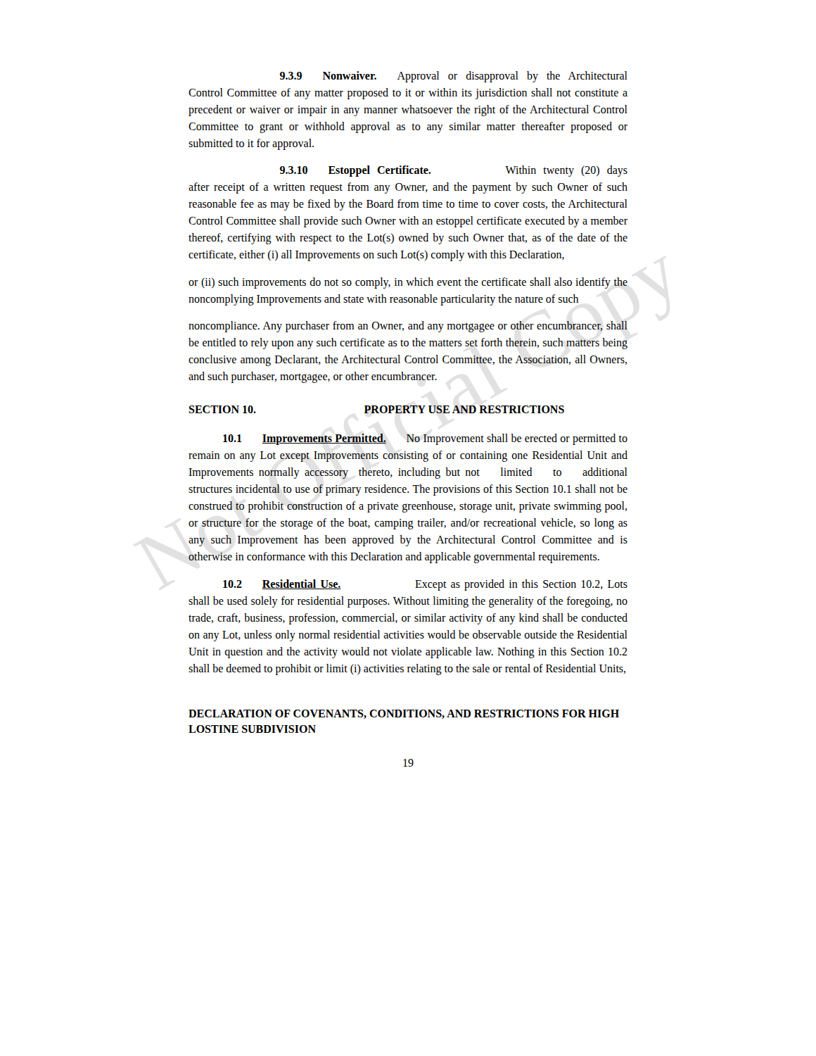Not Official Copy
9.3.9 Nonwaiver. Approval or disapproval by the Architectural Control Committee of any matter proposed to it or within its jurisdiction shall not constitute a precedent or waiver or impair in any manner whatsoever the right of the Architectural Control Committee to grant or withhold approval as to any similar matter thereafter proposed or submitted to it for approval.
9.3.10 Estoppel Certificate. Within twenty (20) days after receipt of a written request from any Owner, and the payment by such Owner of such reasonable fee as may be fixed by the Board from time to time to cover costs, the Architectural Control Committee shall provide such Owner with an estoppel certificate executed by a member thereof, certifying with respect to the Lot(s) owned by such Owner that, as of the date of the certificate, either (i) all Improvements on such Lot(s) comply with this Declaration,
or (ii) such improvements do not so comply, in which event the certificate shall also identify the noncomplying Improvements and state with reasonable particularity the nature of such
noncompliance. Any purchaser from an Owner, and any mortgagee or other encumbrancer, shall be entitled to rely upon any such certificate as to the matters set forth therein, such matters being conclusive among Declarant, the Architectural Control Committee, the Association, all Owners, and such purchaser, mortgagee, or other encumbrancer.
SECTION 10. PROPERTY USE AND RESTRICTIONS
10.1 Improvements Permitted. No Improvement shall be erected or permitted to remain on any Lot except Improvements consisting of or containing one Residential Unit and Improvements normally accessory thereto, including but not limited to additional structures incidental to use of primary residence. The provisions of this Section 10.1 shall not be construed to prohibit construction of a private greenhouse, storage unit, private swimming pool, or structure for the storage of the boat, camping trailer, and/or recreational vehicle, so long as any such Improvement has been approved by the Architectural Control Committee and is otherwise in conformance with this Declaration and applicable governmental requirements.
10.2 Residential Use. Except as provided in this Section 10.2, Lots shall be used solely for residential purposes. Without limiting the generality of the foregoing, no trade, craft, business, profession, commercial, or similar activity of any kind shall be conducted on any Lot, unless only normal residential activities would be observable outside the Residential Unit in question and the activity would not violate applicable law. Nothing in this Section 10.2 shall be deemed to prohibit or limit (i) activities relating to the sale or rental of Residential Units,
DECLARATION OF COVENANTS, CONDITIONS, AND RESTRICTIONS FOR HIGH
LOSTINE SUBDIVISION
19